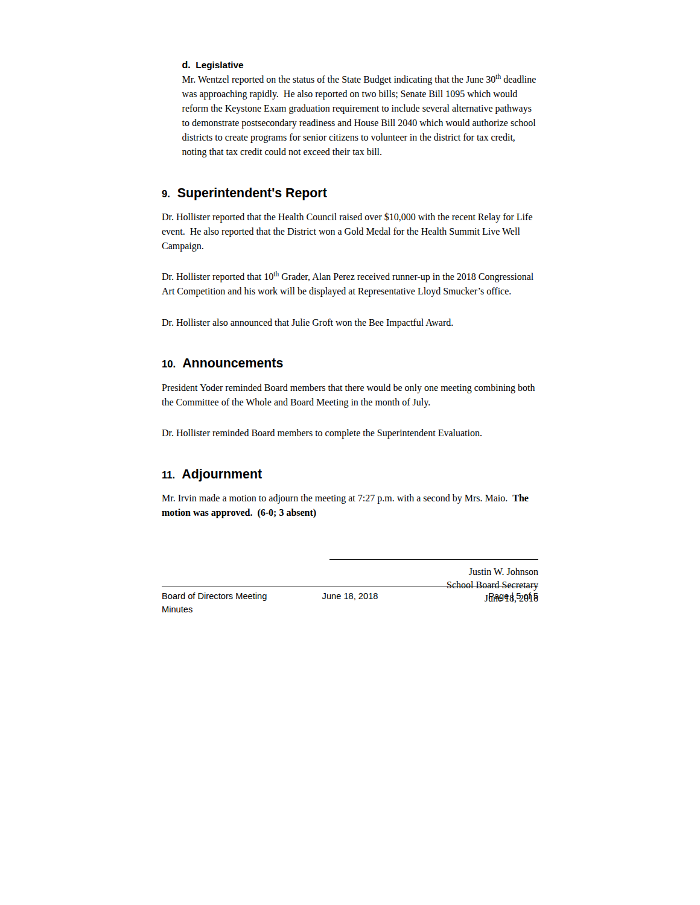d. Legislative
Mr. Wentzel reported on the status of the State Budget indicating that the June 30th deadline was approaching rapidly. He also reported on two bills; Senate Bill 1095 which would reform the Keystone Exam graduation requirement to include several alternative pathways to demonstrate postsecondary readiness and House Bill 2040 which would authorize school districts to create programs for senior citizens to volunteer in the district for tax credit, noting that tax credit could not exceed their tax bill.
9. Superintendent's Report
Dr. Hollister reported that the Health Council raised over $10,000 with the recent Relay for Life event. He also reported that the District won a Gold Medal for the Health Summit Live Well Campaign.
Dr. Hollister reported that 10th Grader, Alan Perez received runner-up in the 2018 Congressional Art Competition and his work will be displayed at Representative Lloyd Smucker’s office.
Dr. Hollister also announced that Julie Groft won the Bee Impactful Award.
10. Announcements
President Yoder reminded Board members that there would be only one meeting combining both the Committee of the Whole and Board Meeting in the month of July.
Dr. Hollister reminded Board members to complete the Superintendent Evaluation.
11. Adjournment
Mr. Irvin made a motion to adjourn the meeting at 7:27 p.m. with a second by Mrs. Maio. The motion was approved. (6-0; 3 absent)
Justin W. Johnson School Board Secretary June 18, 2018
Board of Directors Meeting Minutes June 18, 2018 Page | 5 of 5